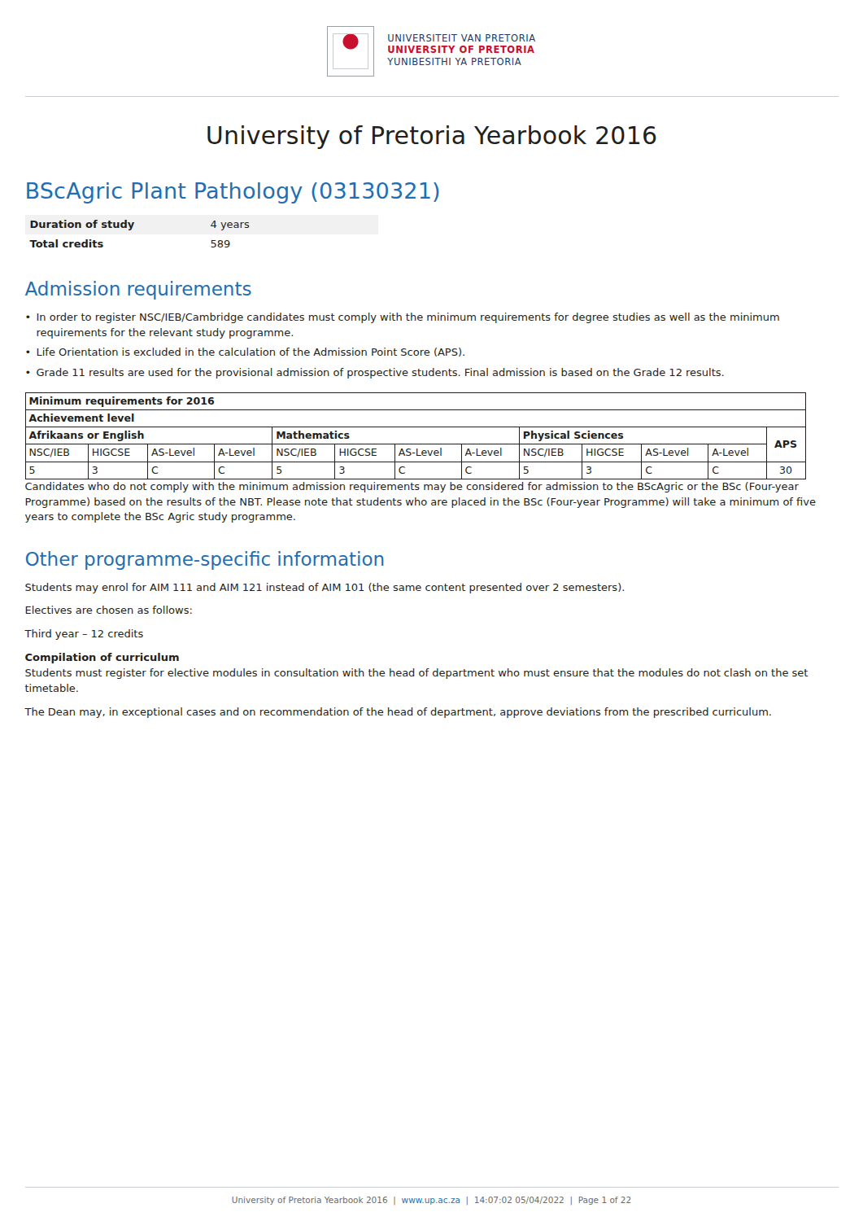UNIVERSITEIT VAN PRETORIA
UNIVERSITY OF PRETORIA
YUNIBESITHI YA PRETORIA
University of Pretoria Yearbook 2016
BScAgric Plant Pathology (03130321)
| Duration of study | 4 years | |
| Total credits | 589 | |
Admission requirements
In order to register NSC/IEB/Cambridge candidates must comply with the minimum requirements for degree studies as well as the minimum requirements for the relevant study programme.
Life Orientation is excluded in the calculation of the Admission Point Score (APS).
Grade 11 results are used for the provisional admission of prospective students. Final admission is based on the Grade 12 results.
| Minimum requirements for 2016 |
| Achievement level |
| Afrikaans or English | Mathematics | Physical Sciences | APS |
| NSC/IEB | HIGCSE | AS-Level | A-Level | NSC/IEB | HIGCSE | AS-Level | A-Level | NSC/IEB | HIGCSE | AS-Level | A-Level |
| 5 | 3 | C | C | 5 | 3 | C | C | 5 | 3 | C | C | 30 |
Candidates who do not comply with the minimum admission requirements may be considered for admission to the BScAgric or the BSc (Four-year Programme) based on the results of the NBT. Please note that students who are placed in the BSc (Four-year Programme) will take a minimum of five years to complete the BSc Agric study programme.
Other programme-specific information
Students may enrol for AIM 111 and AIM 121 instead of AIM 101 (the same content presented over 2 semesters).
Electives are chosen as follows:
Third year – 12 credits
Compilation of curriculum
Students must register for elective modules in consultation with the head of department who must ensure that the modules do not clash on the set timetable.
The Dean may, in exceptional cases and on recommendation of the head of department, approve deviations from the prescribed curriculum.
University of Pretoria Yearbook 2016 | www.up.ac.za | 14:07:02 05/04/2022 | Page 1 of 22